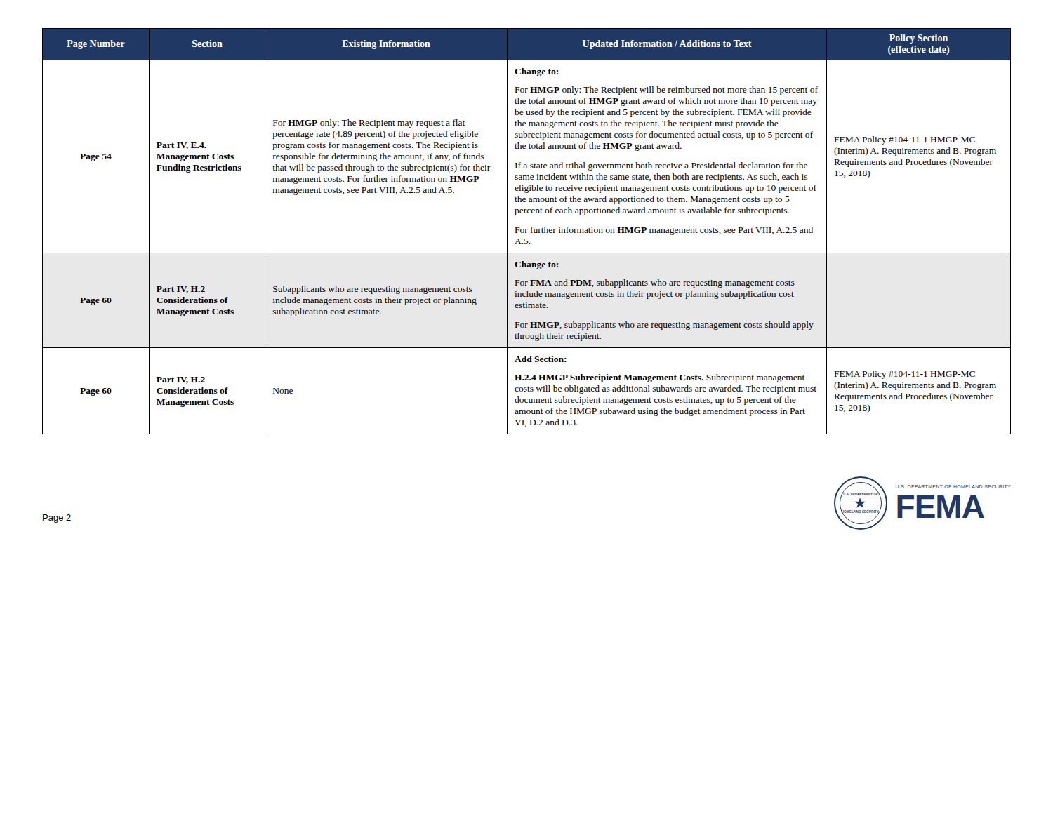| Page Number | Section | Existing Information | Updated Information / Additions to Text | Policy Section (effective date) |
| --- | --- | --- | --- | --- |
| Page 54 | Part IV, E.4. Management Costs Funding Restrictions | For HMGP only: The Recipient may request a flat percentage rate (4.89 percent) of the projected eligible program costs for management costs. The Recipient is responsible for determining the amount, if any, of funds that will be passed through to the subrecipient(s) for their management costs. For further information on HMGP management costs, see Part VIII, A.2.5 and A.5. | Change to: For HMGP only: The Recipient will be reimbursed not more than 15 percent of the total amount of HMGP grant award of which not more than 10 percent may be used by the recipient and 5 percent by the subrecipient. FEMA will provide the management costs to the recipient. The recipient must provide the subrecipient management costs for documented actual costs, up to 5 percent of the total amount of the HMGP grant award. If a state and tribal government both receive a Presidential declaration for the same incident within the same state, then both are recipients. As such, each is eligible to receive recipient management costs contributions up to 10 percent of the amount of the award apportioned to them. Management costs up to 5 percent of each apportioned award amount is available for subrecipients. For further information on HMGP management costs, see Part VIII, A.2.5 and A.5. | FEMA Policy #104-11-1 HMGP-MC (Interim) A. Requirements and B. Program Requirements and Procedures (November 15, 2018) |
| Page 60 | Part IV, H.2 Considerations of Management Costs | Subapplicants who are requesting management costs include management costs in their project or planning subapplication cost estimate. | Change to: For FMA and PDM , subapplicants who are requesting management costs include management costs in their project or planning subapplication cost estimate. For HMGP , subapplicants who are requesting management costs should apply through their recipient. | |
| Page 60 | Part IV, H.2 Considerations of Management Costs | None | Add Section: H.2.4 HMGP Subrecipient Management Costs. Subrecipient management costs will be obligated as additional subawards are awarded. The recipient must document subrecipient management costs estimates, up to 5 percent of the amount of the HMGP subaward using the budget amendment process in Part VI, D.2 and D.3. | FEMA Policy #104-11-1 HMGP-MC (Interim) A. Requirements and B. Program Requirements and Procedures (November 15, 2018) |
Page 2
U.S. DEPARTMENT OF
★
HOMELAND SECURITY
U.S. DEPARTMENT OF HOMELAND SECURITY
FEMA